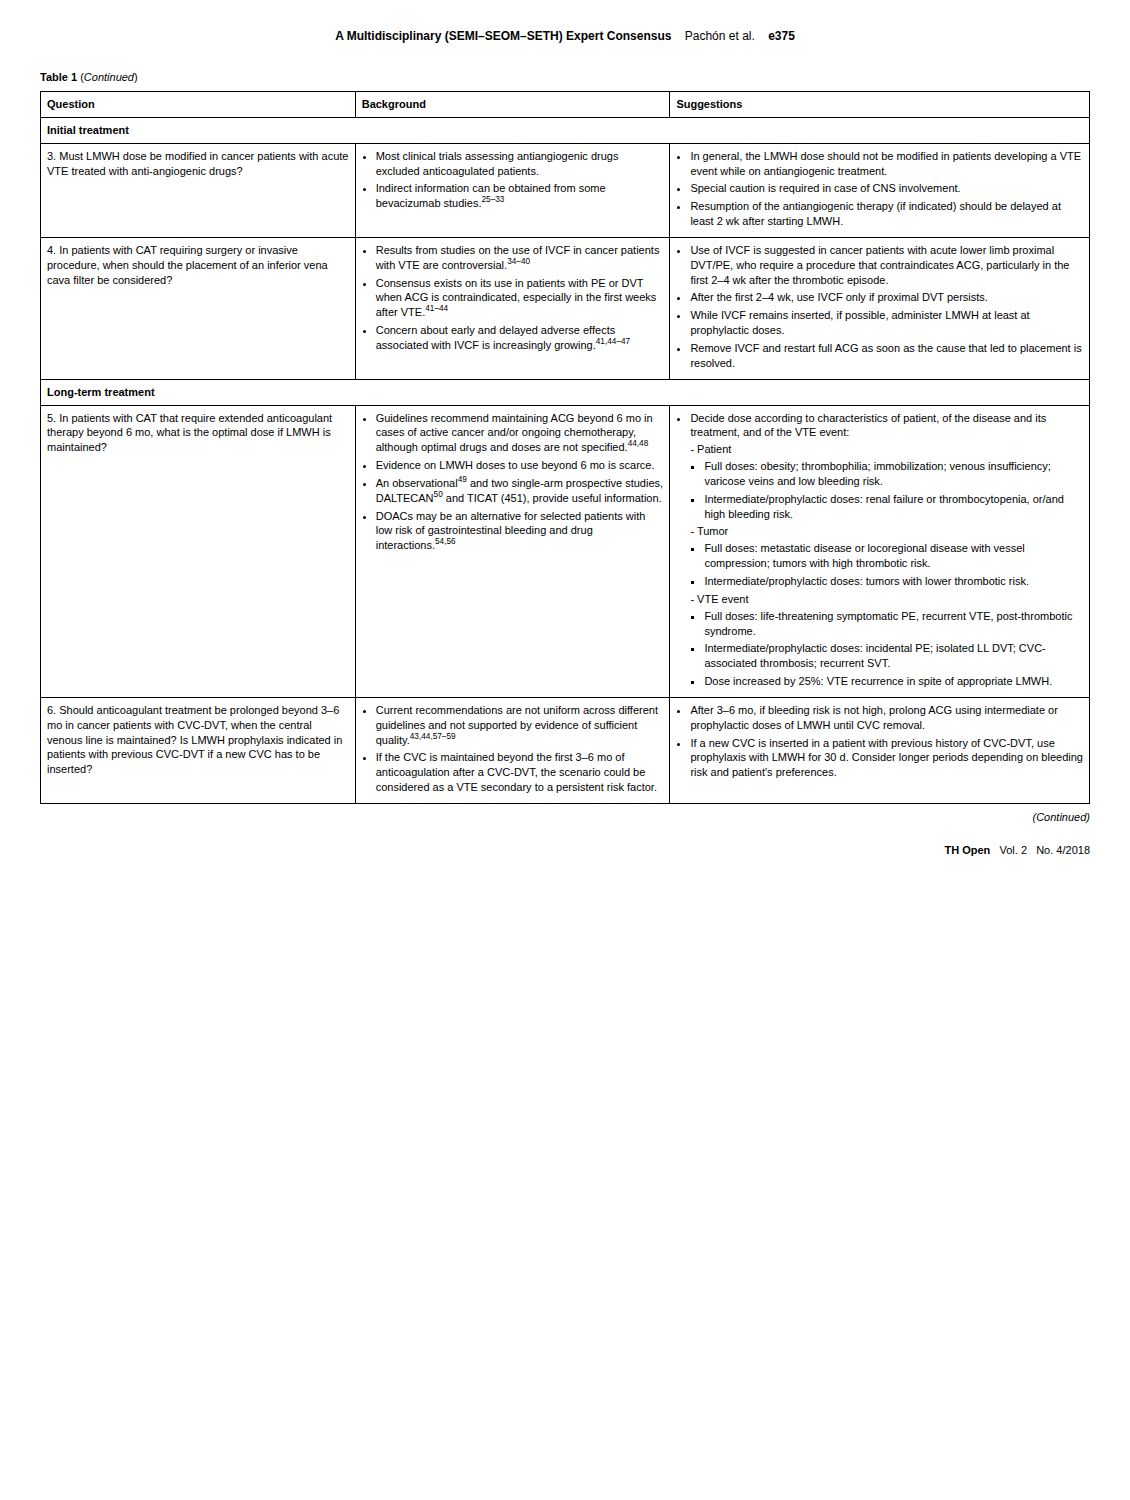A Multidisciplinary (SEMI–SEOM–SETH) Expert Consensus Pachón et al. e375
Table 1 (Continued)
| Question | Background | Suggestions |
| --- | --- | --- |
| Initial treatment |
| 3. Must LMWH dose be modified in cancer patients with acute VTE treated with anti-angiogenic drugs? | Most clinical trials assessing antiangiogenic drugs excluded anticoagulated patients. Indirect information can be obtained from some bevacizumab studies. 25–33 | In general, the LMWH dose should not be modified in patients developing a VTE event while on antiangiogenic treatment. Special caution is required in case of CNS involvement. Resumption of the antiangiogenic therapy (if indicated) should be delayed at least 2 wk after starting LMWH. |
| 4. In patients with CAT requiring surgery or invasive procedure, when should the placement of an inferior vena cava filter be considered? | Results from studies on the use of IVCF in cancer patients with VTE are controversial. 34–40 Consensus exists on its use in patients with PE or DVT when ACG is contraindicated, especially in the first weeks after VTE. 41–44 Concern about early and delayed adverse effects associated with IVCF is increasingly growing. 41,44–47 | Use of IVCF is suggested in cancer patients with acute lower limb proximal DVT/PE, who require a procedure that contraindicates ACG, particularly in the first 2–4 wk after the thrombotic episode. After the first 2–4 wk, use IVCF only if proximal DVT persists. While IVCF remains inserted, if possible, administer LMWH at least at prophylactic doses. Remove IVCF and restart full ACG as soon as the cause that led to placement is resolved. |
| Long-term treatment |
| 5. In patients with CAT that require extended anticoagulant therapy beyond 6 mo, what is the optimal dose if LMWH is maintained? | Guidelines recommend maintaining ACG beyond 6 mo in cases of active cancer and/or ongoing chemotherapy, although optimal drugs and doses are not specified. 44,48 Evidence on LMWH doses to use beyond 6 mo is scarce. An observational 49 and two single-arm prospective studies, DALTECAN 50 and TICAT (451), provide useful information. DOACs may be an alternative for selected patients with low risk of gastrointestinal bleeding and drug interactions. 54,56 | Decide dose according to characteristics of patient, of the disease and its treatment, and of the VTE event: - Patient Full doses: obesity; thrombophilia; immobilization; venous insufficiency; varicose veins and low bleeding risk. Intermediate/prophylactic doses: renal failure or thrombocytopenia, or/and high bleeding risk. - Tumor Full doses: metastatic disease or locoregional disease with vessel compression; tumors with high thrombotic risk. Intermediate/prophylactic doses: tumors with lower thrombotic risk. - VTE event Full doses: life-threatening symptomatic PE, recurrent VTE, post-thrombotic syndrome. Intermediate/prophylactic doses: incidental PE; isolated LL DVT; CVC-associated thrombosis; recurrent SVT. Dose increased by 25%: VTE recurrence in spite of appropriate LMWH. |
| 6. Should anticoagulant treatment be prolonged beyond 3–6 mo in cancer patients with CVC-DVT, when the central venous line is maintained? Is LMWH prophylaxis indicated in patients with previous CVC-DVT if a new CVC has to be inserted? | Current recommendations are not uniform across different guidelines and not supported by evidence of sufficient quality. 43,44,57–59 If the CVC is maintained beyond the first 3–6 mo of anticoagulation after a CVC-DVT, the scenario could be considered as a VTE secondary to a persistent risk factor. | After 3–6 mo, if bleeding risk is not high, prolong ACG using intermediate or prophylactic doses of LMWH until CVC removal. If a new CVC is inserted in a patient with previous history of CVC-DVT, use prophylaxis with LMWH for 30 d. Consider longer periods depending on bleeding risk and patient's preferences. |
(Continued)
TH Open Vol. 2 No. 4/2018